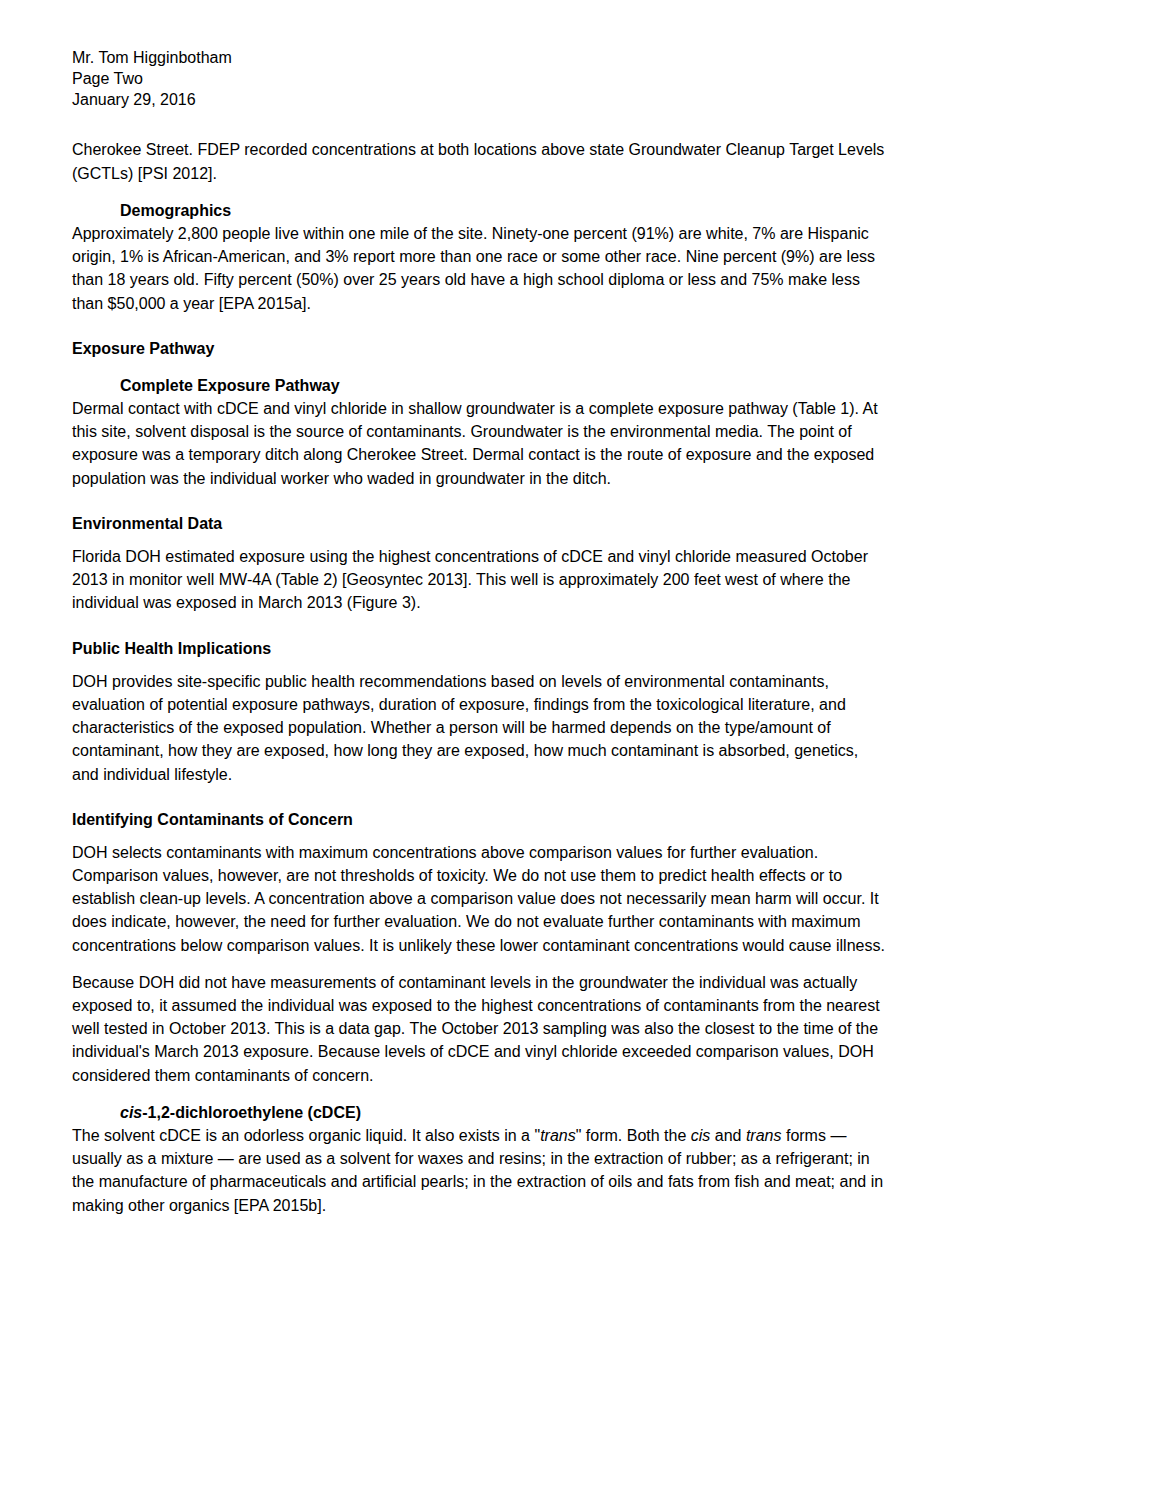Mr. Tom Higginbotham
Page Two
January 29, 2016
Cherokee Street. FDEP recorded concentrations at both locations above state Groundwater Cleanup Target Levels (GCTLs) [PSI 2012].
Demographics
Approximately 2,800 people live within one mile of the site. Ninety-one percent (91%) are white, 7% are Hispanic origin, 1% is African-American, and 3% report more than one race or some other race. Nine percent (9%) are less than 18 years old. Fifty percent (50%) over 25 years old have a high school diploma or less and 75% make less than $50,000 a year [EPA 2015a].
Exposure Pathway
Complete Exposure Pathway
Dermal contact with cDCE and vinyl chloride in shallow groundwater is a complete exposure pathway (Table 1). At this site, solvent disposal is the source of contaminants. Groundwater is the environmental media. The point of exposure was a temporary ditch along Cherokee Street. Dermal contact is the route of exposure and the exposed population was the individual worker who waded in groundwater in the ditch.
Environmental Data
Florida DOH estimated exposure using the highest concentrations of cDCE and vinyl chloride measured October 2013 in monitor well MW-4A (Table 2) [Geosyntec 2013]. This well is approximately 200 feet west of where the individual was exposed in March 2013 (Figure 3).
Public Health Implications
DOH provides site-specific public health recommendations based on levels of environmental contaminants, evaluation of potential exposure pathways, duration of exposure, findings from the toxicological literature, and characteristics of the exposed population. Whether a person will be harmed depends on the type/amount of contaminant, how they are exposed, how long they are exposed, how much contaminant is absorbed, genetics, and individual lifestyle.
Identifying Contaminants of Concern
DOH selects contaminants with maximum concentrations above comparison values for further evaluation. Comparison values, however, are not thresholds of toxicity. We do not use them to predict health effects or to establish clean-up levels. A concentration above a comparison value does not necessarily mean harm will occur. It does indicate, however, the need for further evaluation. We do not evaluate further contaminants with maximum concentrations below comparison values. It is unlikely these lower contaminant concentrations would cause illness.
Because DOH did not have measurements of contaminant levels in the groundwater the individual was actually exposed to, it assumed the individual was exposed to the highest concentrations of contaminants from the nearest well tested in October 2013. This is a data gap. The October 2013 sampling was also the closest to the time of the individual's March 2013 exposure. Because levels of cDCE and vinyl chloride exceeded comparison values, DOH considered them contaminants of concern.
cis-1,2-dichloroethylene (cDCE)
The solvent cDCE is an odorless organic liquid. It also exists in a "trans" form. Both the cis and trans forms — usually as a mixture — are used as a solvent for waxes and resins; in the extraction of rubber; as a refrigerant; in the manufacture of pharmaceuticals and artificial pearls; in the extraction of oils and fats from fish and meat; and in making other organics [EPA 2015b].